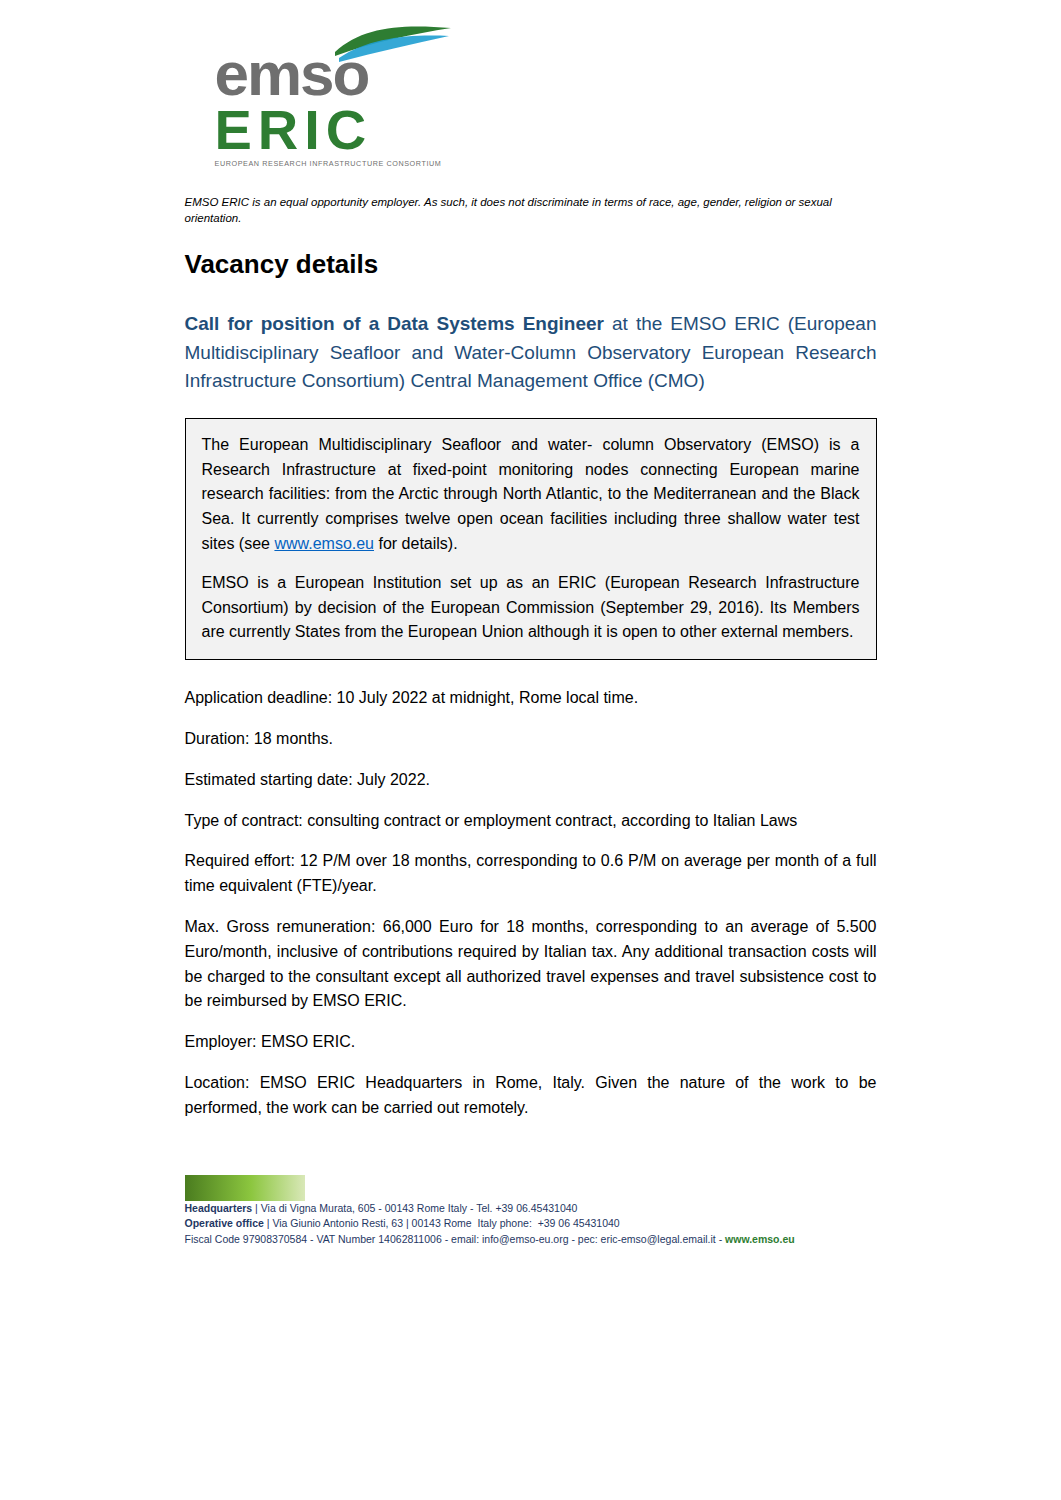emso
ERIC
EUROPEAN RESEARCH INFRASTRUCTURE CONSORTIUM
EMSO ERIC is an equal opportunity employer. As such, it does not discriminate in terms of race, age, gender, religion or sexual orientation.
Vacancy details
Call for position of a Data Systems Engineer at the EMSO ERIC (European Multidisciplinary Seafloor and Water-Column Observatory European Research Infrastructure Consortium) Central Management Office (CMO)
The European Multidisciplinary Seafloor and water- column Observatory (EMSO) is a Research Infrastructure at fixed-point monitoring nodes connecting European marine research facilities: from the Arctic through North Atlantic, to the Mediterranean and the Black Sea. It currently comprises twelve open ocean facilities including three shallow water test sites (see www.emso.eu for details).
EMSO is a European Institution set up as an ERIC (European Research Infrastructure Consortium) by decision of the European Commission (September 29, 2016). Its Members are currently States from the European Union although it is open to other external members.
Application deadline: 10 July 2022 at midnight, Rome local time.
Duration: 18 months.
Estimated starting date: July 2022.
Type of contract: consulting contract or employment contract, according to Italian Laws
Required effort: 12 P/M over 18 months, corresponding to 0.6 P/M on average per month of a full time equivalent (FTE)/year.
Max. Gross remuneration: 66,000 Euro for 18 months, corresponding to an average of 5.500 Euro/month, inclusive of contributions required by Italian tax. Any additional transaction costs will be charged to the consultant except all authorized travel expenses and travel subsistence cost to be reimbursed by EMSO ERIC.
Employer: EMSO ERIC.
Location: EMSO ERIC Headquarters in Rome, Italy. Given the nature of the work to be performed, the work can be carried out remotely.
Headquarters | Via di Vigna Murata, 605 - 00143 Rome Italy - Tel. +39 06.45431040
Operative office | Via Giunio Antonio Resti, 63 | 00143 Rome Italy phone: +39 06 45431040
Fiscal Code 97908370584 - VAT Number 14062811006 - email: info@emso-eu.org - pec: eric-emso@legal.email.it - www.emso.eu